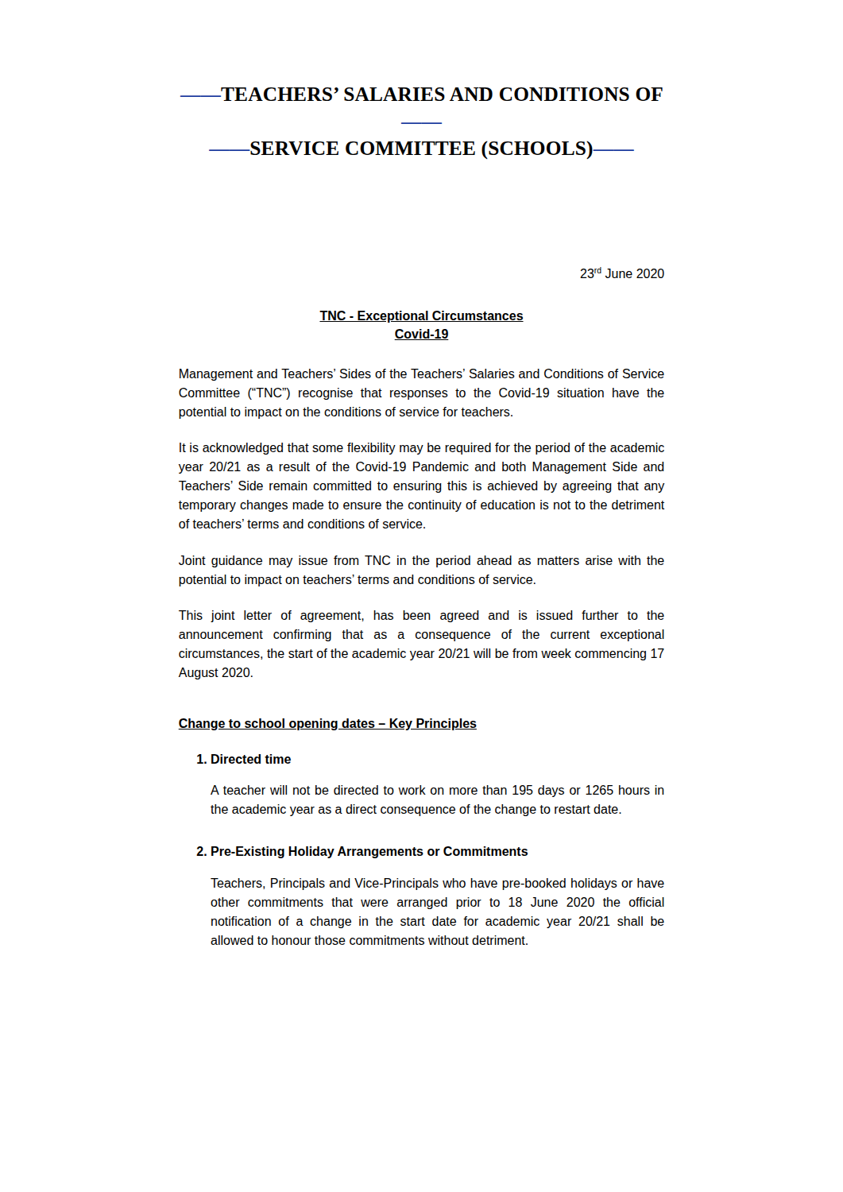——TEACHERS’ SALARIES AND CONDITIONS OF ——
——SERVICE COMMITTEE (SCHOOLS)——
23rd June 2020
TNC - Exceptional Circumstances Covid-19
Management and Teachers’ Sides of the Teachers’ Salaries and Conditions of Service Committee (“TNC”) recognise that responses to the Covid-19 situation have the potential to impact on the conditions of service for teachers.
It is acknowledged that some flexibility may be required for the period of the academic year 20/21 as a result of the Covid-19 Pandemic and both Management Side and Teachers’ Side remain committed to ensuring this is achieved by agreeing that any temporary changes made to ensure the continuity of education is not to the detriment of teachers’ terms and conditions of service.
Joint guidance may issue from TNC in the period ahead as matters arise with the potential to impact on teachers’ terms and conditions of service.
This joint letter of agreement, has been agreed and is issued further to the announcement confirming that as a consequence of the current exceptional circumstances, the start of the academic year 20/21 will be from week commencing 17 August 2020.
Change to school opening dates – Key Principles
Directed time
A teacher will not be directed to work on more than 195 days or 1265 hours in the academic year as a direct consequence of the change to restart date.
Pre-Existing Holiday Arrangements or Commitments
Teachers, Principals and Vice-Principals who have pre-booked holidays or have other commitments that were arranged prior to 18 June 2020 the official notification of a change in the start date for academic year 20/21 shall be allowed to honour those commitments without detriment.